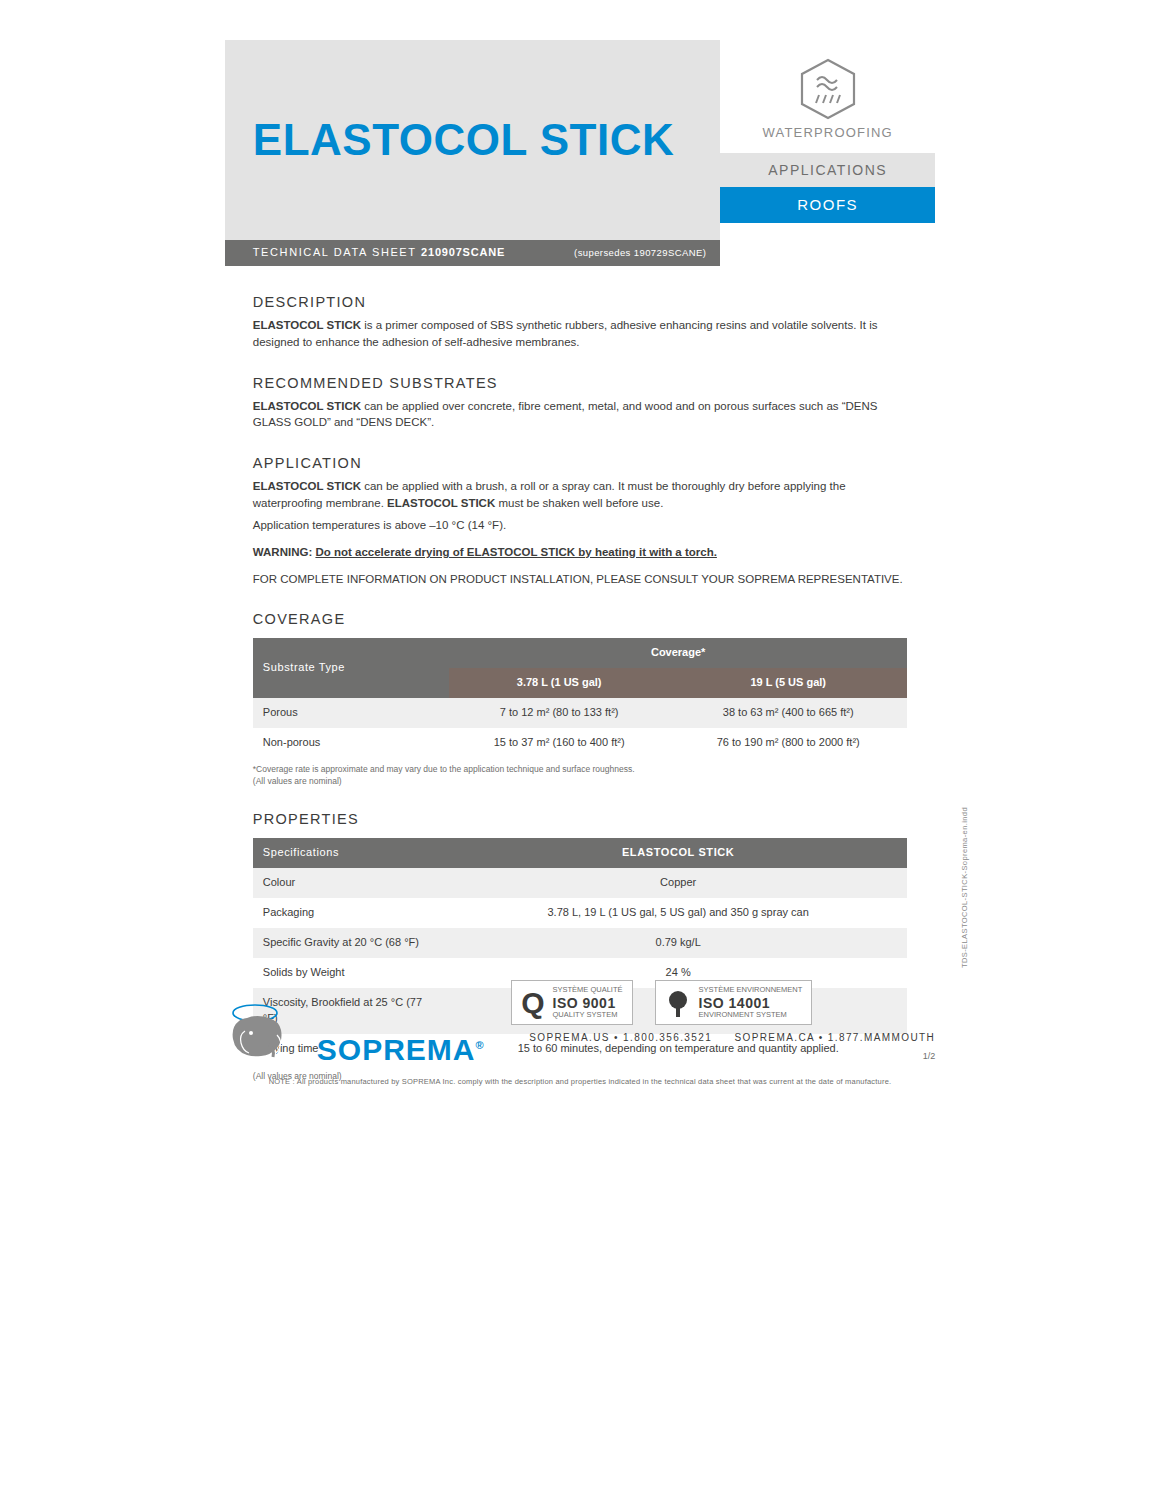ELASTOCOL STICK
WATERPROOFING
APPLICATIONS
ROOFS
TECHNICAL DATA SHEET 210907SCANE
(supersedes 190729SCANE)
DESCRIPTION
ELASTOCOL STICK is a primer composed of SBS synthetic rubbers, adhesive enhancing resins and volatile solvents. It is designed to enhance the adhesion of self-adhesive membranes.
RECOMMENDED SUBSTRATES
ELASTOCOL STICK can be applied over concrete, fibre cement, metal, and wood and on porous surfaces such as “DENS GLASS GOLD” and “DENS DECK”.
APPLICATION
ELASTOCOL STICK can be applied with a brush, a roll or a spray can. It must be thoroughly dry before applying the waterproofing membrane. ELASTOCOL STICK must be shaken well before use.
Application temperatures is above –10 °C (14 °F).
WARNING: Do not accelerate drying of ELASTOCOL STICK by heating it with a torch.
FOR COMPLETE INFORMATION ON PRODUCT INSTALLATION, PLEASE CONSULT YOUR SOPREMA REPRESENTATIVE.
COVERAGE
| Substrate Type | Coverage* |
| --- | --- |
| 3.78 L (1 US gal) | 19 L (5 US gal) |
| Porous | 7 to 12 m² (80 to 133 ft²) | 38 to 63 m² (400 to 665 ft²) |
| Non-porous | 15 to 37 m² (160 to 400 ft²) | 76 to 190 m² (800 to 2000 ft²) |
*Coverage rate is approximate and may vary due to the application technique and surface roughness.
(All values are nominal)
PROPERTIES
| Specifications | ELASTOCOL STICK |
| --- | --- |
| Colour | Copper |
| Packaging | 3.78 L, 19 L (1 US gal, 5 US gal) and 350 g spray can |
| Specific Gravity at 20 °C (68 °F) | 0.79 kg/L |
| Solids by Weight | 24 % |
| Viscosity, Brookfield at 25 °C (77 °F) | 200 cP |
| Drying time | 15 to 60 minutes, depending on temperature and quantity applied. |
(All values are nominal)
TDS-ELASTOCOL-STICK-Soprema-en.indd
SOPREMA®
Q
SYSTÈME QUALITÉ
ISO 9001
QUALITY SYSTEM
SYSTÈME ENVIRONNEMENT
ISO 14001
ENVIRONMENT SYSTEM
SOPREMA.US • 1.800.356.3521 SOPREMA.CA • 1.877.MAMMOUTH
1/2
NOTE : All products manufactured by SOPREMA Inc. comply with the description and properties indicated in the technical data sheet that was current at the date of manufacture.